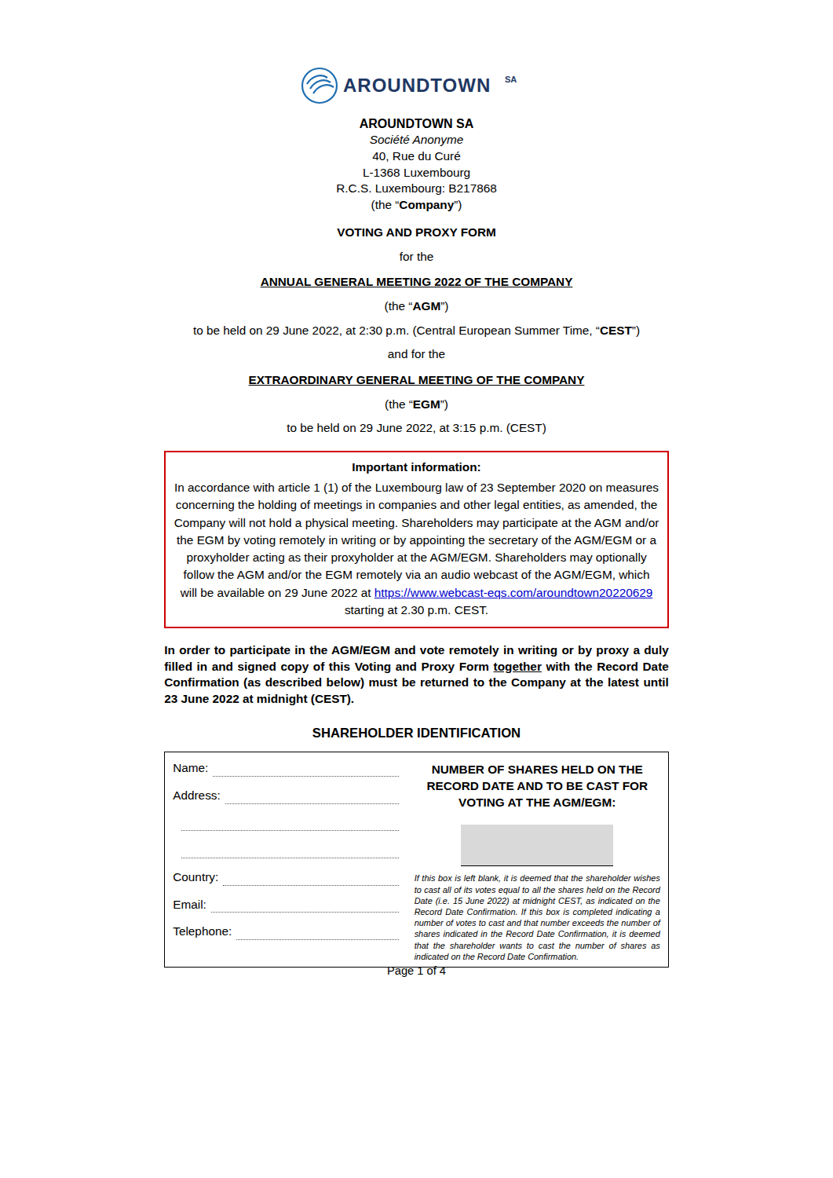AROUNDTOWN SA
AROUNDTOWN SA
Société Anonyme
40, Rue du Curé
L-1368 Luxembourg
R.C.S. Luxembourg: B217868
(the “Company”)
VOTING AND PROXY FORM
for the
ANNUAL GENERAL MEETING 2022 OF THE COMPANY
(the “AGM”)
to be held on 29 June 2022, at 2:30 p.m. (Central European Summer Time, “CEST”)
and for the
EXTRAORDINARY GENERAL MEETING OF THE COMPANY
(the “EGM”)
to be held on 29 June 2022, at 3:15 p.m. (CEST)
Important information:
In accordance with article 1 (1) of the Luxembourg law of 23 September 2020 on measures concerning the holding of meetings in companies and other legal entities, as amended, the Company will not hold a physical meeting. Shareholders may participate at the AGM and/or the EGM by voting remotely in writing or by appointing the secretary of the AGM/EGM or a proxyholder acting as their proxyholder at the AGM/EGM. Shareholders may optionally follow the AGM and/or the EGM remotely via an audio webcast of the AGM/EGM, which will be available on 29 June 2022 at https://www.webcast-eqs.com/aroundtown20220629 starting at 2.30 p.m. CEST.
In order to participate in the AGM/EGM and vote remotely in writing or by proxy a duly filled in and signed copy of this Voting and Proxy Form together with the Record Date Confirmation (as described below) must be returned to the Company at the latest until 23 June 2022 at midnight (CEST).
SHAREHOLDER IDENTIFICATION
| Name: Address: Country: Email: Telephone: | NUMBER OF SHARES HELD ON THE RECORD DATE AND TO BE CAST FOR VOTING AT THE AGM/EGM: If this box is left blank, it is deemed that the shareholder wishes to cast all of its votes equal to all the shares held on the Record Date (i.e. 15 June 2022) at midnight CEST, as indicated on the Record Date Confirmation. If this box is completed indicating a number of votes to cast and that number exceeds the number of shares indicated in the Record Date Confirmation, it is deemed that the shareholder wants to cast the number of shares as indicated on the Record Date Confirmation. |
Page 1 of 4